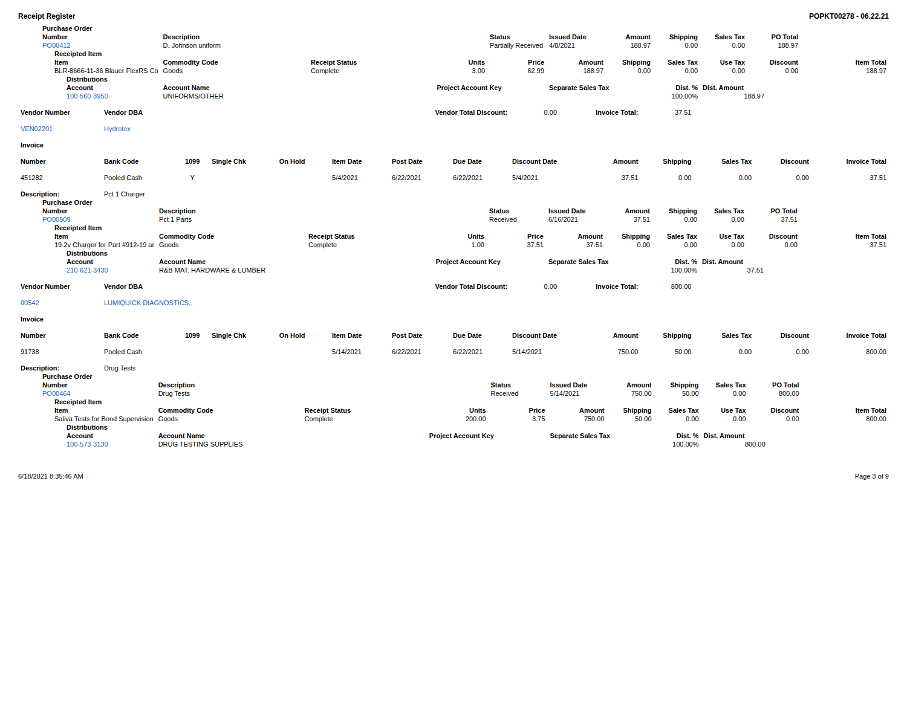Receipt Register POPKT00278 - 06.22.21
| Purchase Order |
| Number | Description | Status | Issued Date | Amount | Shipping | Sales Tax | PO Total |
| PO00412 | D. Johnson uniform | Partially Received | 4/8/2021 | 188.97 | 0.00 | 0.00 | 188.97 |
| Receipted Item |
| Item | Commodity Code | Receipt Status | Units | Price | Amount | Shipping | Sales Tax | Use Tax | Discount | Item Total |
| BLR-8666-11-36 Blauer FlexRS Co | Goods | Complete | 3.00 | 62.99 | 188.97 | 0.00 | 0.00 | 0.00 | 0.00 | 188.97 |
| Distributions |
| Account | Account Name | Project Account Key | Separate Sales Tax | Dist. % | Dist. Amount |
| 100-560-3950 | UNIFORMS/OTHER | | | 100.00% | 188.97 |
| Vendor Number | Vendor DBA | Vendor Total Discount: | 0.00 | Invoice Total: | 37.51 |
| VEN02201 | Hydrotex | |
| Invoice |
| Number | Bank Code | 1099 | Single Chk | On Hold | Item Date | Post Date | Due Date | Discount Date | Amount | Shipping | Sales Tax | Discount | Invoice Total |
| 451282 | Pooled Cash | Y | | | 5/4/2021 | 6/22/2021 | 6/22/2021 | 5/4/2021 | 37.51 | 0.00 | 0.00 | 0.00 | 37.51 |
| Description: | Pct 1 Charger |
| Purchase Order |
| Number | Description | Status | Issued Date | Amount | Shipping | Sales Tax | PO Total |
| PO00509 | Pct 1 Parts | Received | 6/16/2021 | 37.51 | 0.00 | 0.00 | 37.51 |
| Receipted Item |
| Item | Commodity Code | Receipt Status | Units | Price | Amount | Shipping | Sales Tax | Use Tax | Discount | Item Total |
| 19.2v Charger for Part #912-19 ar | Goods | Complete | 1.00 | 37.51 | 37.51 | 0.00 | 0.00 | 0.00 | 0.00 | 37.51 |
| Distributions |
| Account | Account Name | Project Account Key | Separate Sales Tax | Dist. % | Dist. Amount |
| 210-621-3430 | R&B MAT. HARDWARE & LUMBER | | | 100.00% | 37.51 |
| Vendor Number | Vendor DBA | Vendor Total Discount: | 0.00 | Invoice Total: | 800.00 |
| 00542 | LUMIQUICK DIAGNOSTICS,. | |
| Invoice |
| Number | Bank Code | 1099 | Single Chk | On Hold | Item Date | Post Date | Due Date | Discount Date | Amount | Shipping | Sales Tax | Discount | Invoice Total |
| 91738 | Pooled Cash | | | | 5/14/2021 | 6/22/2021 | 6/22/2021 | 5/14/2021 | 750.00 | 50.00 | 0.00 | 0.00 | 800.00 |
| Description: | Drug Tests |
| Purchase Order |
| Number | Description | Status | Issued Date | Amount | Shipping | Sales Tax | PO Total |
| PO00464 | Drug Tests | Received | 5/14/2021 | 750.00 | 50.00 | 0.00 | 800.00 |
| Receipted Item |
| Item | Commodity Code | Receipt Status | Units | Price | Amount | Shipping | Sales Tax | Use Tax | Discount | Item Total |
| Saliva Tests for Bond Supervision | Goods | Complete | 200.00 | 3.75 | 750.00 | 50.00 | 0.00 | 0.00 | 0.00 | 800.00 |
| Distributions |
| Account | Account Name | Project Account Key | Separate Sales Tax | Dist. % | Dist. Amount |
| 100-573-3130 | DRUG TESTING SUPPLIES | | | 100.00% | 800.00 |
6/18/2021 8:35:46 AM Page 3 of 9